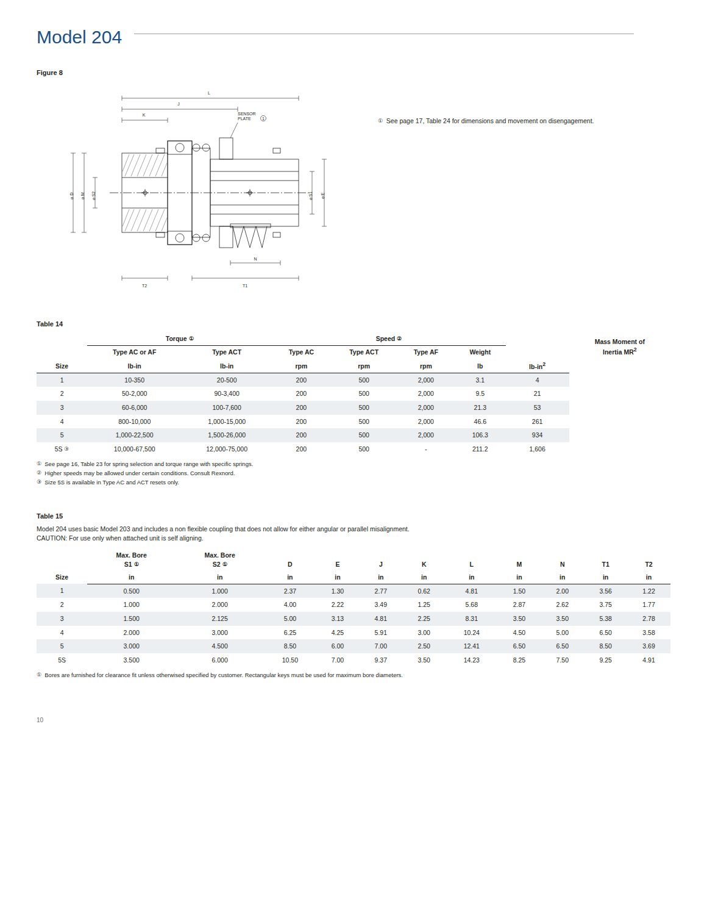Model 204
Figure 8
L J K SENSOR PLATE 1 ⌀ D ⌀ M ⌀ S2 ⌀ S1 ⌀ E N T2 T1
① See page 17, Table 24 for dimensions and movement on disengagement.
Table 14
| | Torque ① | Speed ② | | Mass Moment of Inertia MR 2 |
| --- | --- | --- | --- | --- |
| Type AC or AF | Type ACT | Type AC | Type ACT | Type AF | Weight |
| Size | lb-in | lb-in | rpm | rpm | rpm | lb | lb-in 2 |
| 1 | 10-350 | 20-500 | 200 | 500 | 2,000 | 3.1 | 4 |
| 2 | 50-2,000 | 90-3,400 | 200 | 500 | 2,000 | 9.5 | 21 |
| 3 | 60-6,000 | 100-7,600 | 200 | 500 | 2,000 | 21.3 | 53 |
| 4 | 800-10,000 | 1,000-15,000 | 200 | 500 | 2,000 | 46.6 | 261 |
| 5 | 1,000-22,500 | 1,500-26,000 | 200 | 500 | 2,000 | 106.3 | 934 |
| 5S ③ | 10,000-67,500 | 12,000-75,000 | 200 | 500 | - | 211.2 | 1,606 |
① See page 16, Table 23 for spring selection and torque range with specific springs.
② Higher speeds may be allowed under certain conditions. Consult Rexnord.
③ Size 5S is available in Type AC and ACT resets only.
Table 15
Model 204 uses basic Model 203 and includes a non flexible coupling that does not allow for either angular or parallel misalignment.
CAUTION: For use only when attached unit is self aligning.
| Size | Max. Bore S1 ① | Max. Bore S2 ① | D | E | J | K | L | M | N | T1 | T2 |
| --- | --- | --- | --- | --- | --- | --- | --- | --- | --- | --- | --- |
| in | in | in | in | in | in | in | in | in | in | in |
| 1 | 0.500 | 1.000 | 2.37 | 1.30 | 2.77 | 0.62 | 4.81 | 1.50 | 2.00 | 3.56 | 1.22 |
| 2 | 1.000 | 2.000 | 4.00 | 2.22 | 3.49 | 1.25 | 5.68 | 2.87 | 2.62 | 3.75 | 1.77 |
| 3 | 1.500 | 2.125 | 5.00 | 3.13 | 4.81 | 2.25 | 8.31 | 3.50 | 3.50 | 5.38 | 2.78 |
| 4 | 2.000 | 3.000 | 6.25 | 4.25 | 5.91 | 3.00 | 10.24 | 4.50 | 5.00 | 6.50 | 3.58 |
| 5 | 3.000 | 4.500 | 8.50 | 6.00 | 7.00 | 2.50 | 12.41 | 6.50 | 6.50 | 8.50 | 3.69 |
| 5S | 3.500 | 6.000 | 10.50 | 7.00 | 9.37 | 3.50 | 14.23 | 8.25 | 7.50 | 9.25 | 4.91 |
① Bores are furnished for clearance fit unless otherwised specified by customer. Rectangular keys must be used for maximum bore diameters.
10